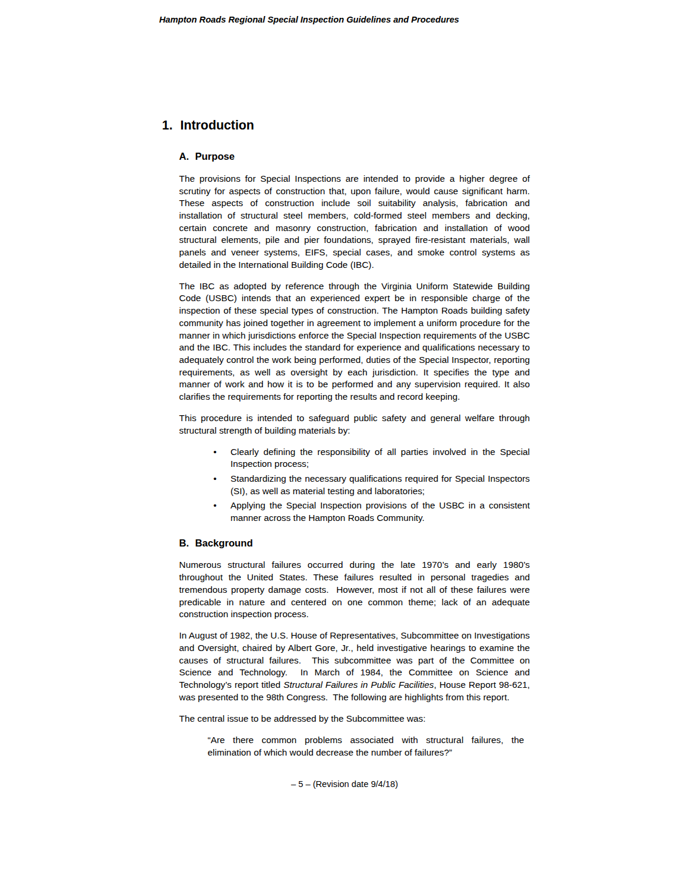Hampton Roads Regional Special Inspection Guidelines and Procedures
1. Introduction
A. Purpose
The provisions for Special Inspections are intended to provide a higher degree of scrutiny for aspects of construction that, upon failure, would cause significant harm. These aspects of construction include soil suitability analysis, fabrication and installation of structural steel members, cold-formed steel members and decking, certain concrete and masonry construction, fabrication and installation of wood structural elements, pile and pier foundations, sprayed fire-resistant materials, wall panels and veneer systems, EIFS, special cases, and smoke control systems as detailed in the International Building Code (IBC).
The IBC as adopted by reference through the Virginia Uniform Statewide Building Code (USBC) intends that an experienced expert be in responsible charge of the inspection of these special types of construction. The Hampton Roads building safety community has joined together in agreement to implement a uniform procedure for the manner in which jurisdictions enforce the Special Inspection requirements of the USBC and the IBC. This includes the standard for experience and qualifications necessary to adequately control the work being performed, duties of the Special Inspector, reporting requirements, as well as oversight by each jurisdiction. It specifies the type and manner of work and how it is to be performed and any supervision required. It also clarifies the requirements for reporting the results and record keeping.
This procedure is intended to safeguard public safety and general welfare through structural strength of building materials by:
Clearly defining the responsibility of all parties involved in the Special Inspection process;
Standardizing the necessary qualifications required for Special Inspectors (SI), as well as material testing and laboratories;
Applying the Special Inspection provisions of the USBC in a consistent manner across the Hampton Roads Community.
B. Background
Numerous structural failures occurred during the late 1970’s and early 1980’s throughout the United States. These failures resulted in personal tragedies and tremendous property damage costs. However, most if not all of these failures were predicable in nature and centered on one common theme; lack of an adequate construction inspection process.
In August of 1982, the U.S. House of Representatives, Subcommittee on Investigations and Oversight, chaired by Albert Gore, Jr., held investigative hearings to examine the causes of structural failures. This subcommittee was part of the Committee on Science and Technology. In March of 1984, the Committee on Science and Technology’s report titled Structural Failures in Public Facilities, House Report 98-621, was presented to the 98th Congress. The following are highlights from this report.
The central issue to be addressed by the Subcommittee was:
“Are there common problems associated with structural failures, the elimination of which would decrease the number of failures?”
– 5 – (Revision date 9/4/18)